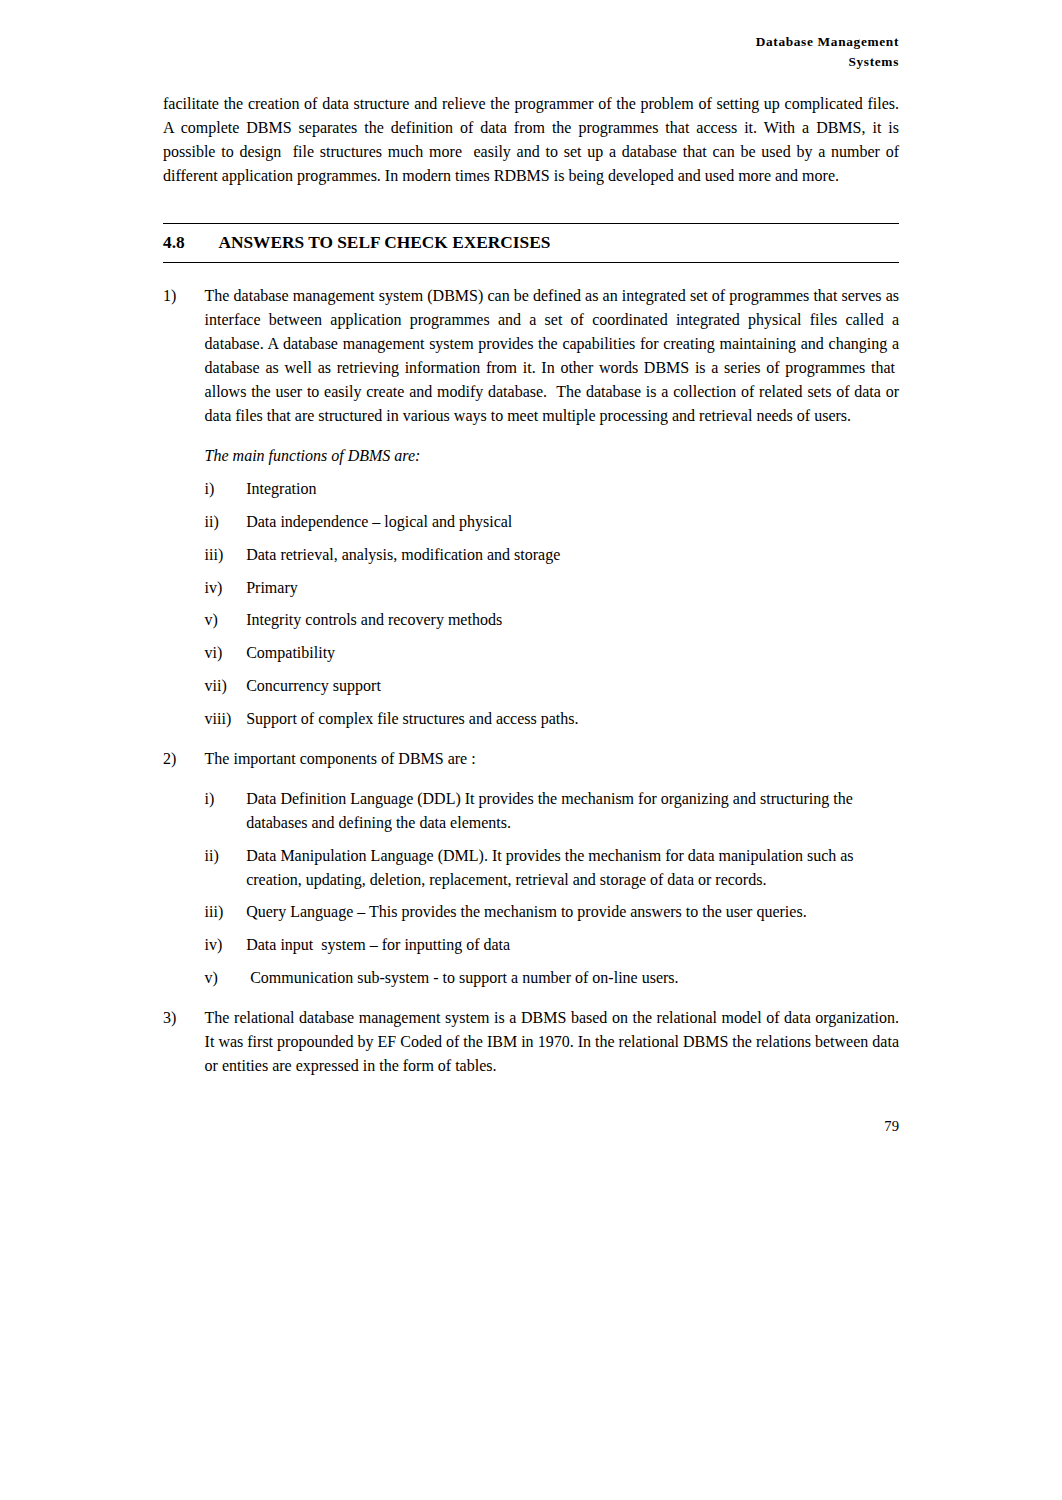Database Management
Systems
facilitate the creation of data structure and relieve the programmer of the problem of setting up complicated files. A complete DBMS separates the definition of data from the programmes that access it. With a DBMS, it is possible to design file structures much more easily and to set up a database that can be used by a number of different application programmes. In modern times RDBMS is being developed and used more and more.
4.8 ANSWERS TO SELF CHECK EXERCISES
The database management system (DBMS) can be defined as an integrated set of programmes that serves as interface between application programmes and a set of coordinated integrated physical files called a database. A database management system provides the capabilities for creating maintaining and changing a database as well as retrieving information from it. In other words DBMS is a series of programmes that allows the user to easily create and modify database. The database is a collection of related sets of data or data files that are structured in various ways to meet multiple processing and retrieval needs of users.
The main functions of DBMS are:
i) Integration
ii) Data independence – logical and physical
iii) Data retrieval, analysis, modification and storage
iv) Primary
v) Integrity controls and recovery methods
vi) Compatibility
vii) Concurrency support
viii) Support of complex file structures and access paths.
The important components of DBMS are :
i) Data Definition Language (DDL) It provides the mechanism for organizing and structuring the databases and defining the data elements.
ii) Data Manipulation Language (DML). It provides the mechanism for data manipulation such as creation, updating, deletion, replacement, retrieval and storage of data or records.
iii) Query Language – This provides the mechanism to provide answers to the user queries.
iv) Data input system – for inputting of data
v) Communication sub-system - to support a number of on-line users.
The relational database management system is a DBMS based on the relational model of data organization. It was first propounded by EF Coded of the IBM in 1970. In the relational DBMS the relations between data or entities are expressed in the form of tables.
79